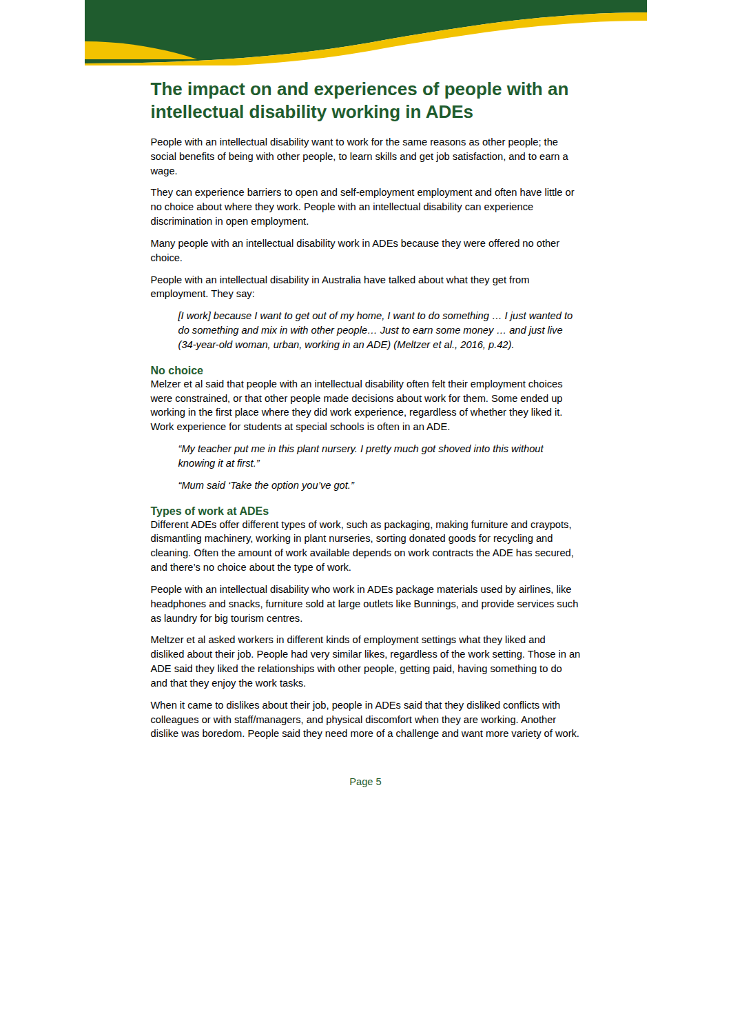The impact on and experiences of people with an intellectual disability working in ADEs
People with an intellectual disability want to work for the same reasons as other people; the social benefits of being with other people, to learn skills and get job satisfaction, and to earn a wage.
They can experience barriers to open and self-employment employment and often have little or no choice about where they work. People with an intellectual disability can experience discrimination in open employment.
Many people with an intellectual disability work in ADEs because they were offered no other choice.
People with an intellectual disability in Australia have talked about what they get from employment. They say:
[I work] because I want to get out of my home, I want to do something … I just wanted to do something and mix in with other people… Just to earn some money … and just live (34-year-old woman, urban, working in an ADE) (Meltzer et al., 2016, p.42).
No choice
Melzer et al said that people with an intellectual disability often felt their employment choices were constrained, or that other people made decisions about work for them. Some ended up working in the first place where they did work experience, regardless of whether they liked it. Work experience for students at special schools is often in an ADE.
“My teacher put me in this plant nursery. I pretty much got shoved into this without knowing it at first.”
“Mum said ‘Take the option you’ve got.”
Types of work at ADEs
Different ADEs offer different types of work, such as packaging, making furniture and craypots, dismantling machinery, working in plant nurseries, sorting donated goods for recycling and cleaning. Often the amount of work available depends on work contracts the ADE has secured, and there’s no choice about the type of work.
People with an intellectual disability who work in ADEs package materials used by airlines, like headphones and snacks, furniture sold at large outlets like Bunnings, and provide services such as laundry for big tourism centres.
Meltzer et al asked workers in different kinds of employment settings what they liked and disliked about their job. People had very similar likes, regardless of the work setting. Those in an ADE said they liked the relationships with other people, getting paid, having something to do and that they enjoy the work tasks.
When it came to dislikes about their job, people in ADEs said that they disliked conflicts with colleagues or with staff/managers, and physical discomfort when they are working. Another dislike was boredom. People said they need more of a challenge and want more variety of work.
Page 5